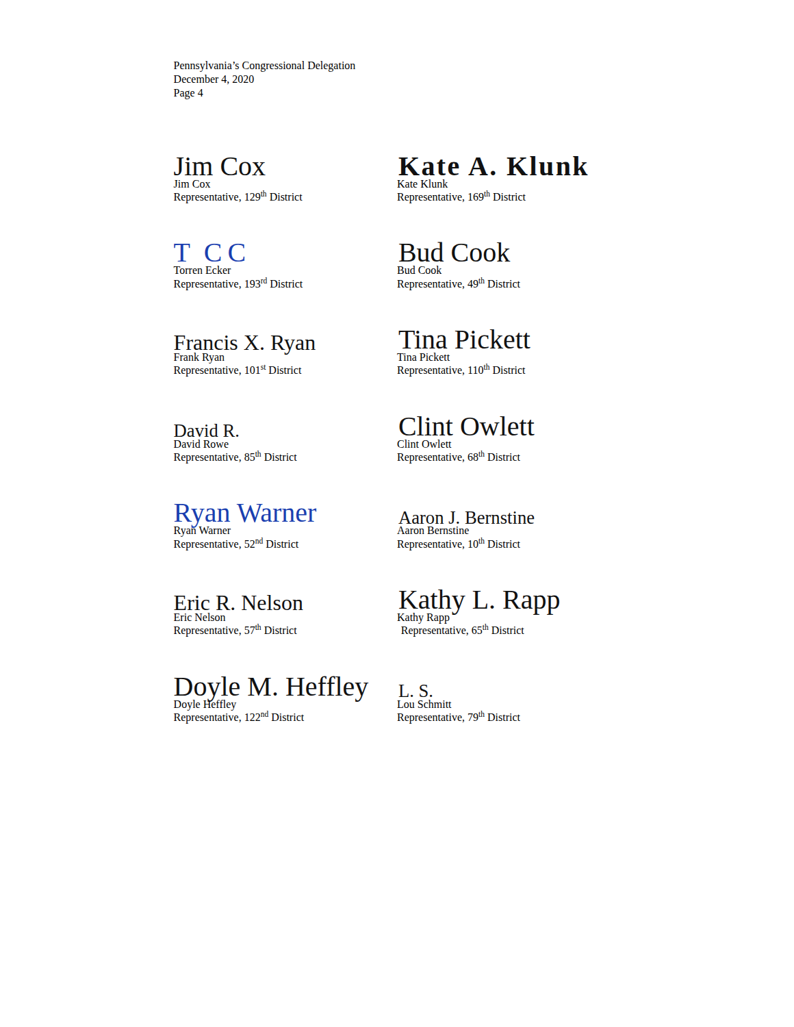Pennsylvania’s Congressional Delegation
December 4, 2020
Page 4
| Jim Cox Jim Cox Representative, 129 th District | Kate A. Klunk Kate Klunk Representative, 169 th District |
| T C C Torren Ecker Representative, 193 rd District | Bud Cook Bud Cook Representative, 49 th District |
| Francis X. Ryan Frank Ryan Representative, 101 st District | Tina Pickett Tina Pickett Representative, 110 th District |
| David R. David Rowe Representative, 85 th District | Clint Owlett Clint Owlett Representative, 68 th District |
| Ryan Warner Ryan Warner Representative, 52 nd District | Aaron J. Bernstine Aaron Bernstine Representative, 10 th District |
| Eric R. Nelson Eric Nelson Representative, 57 th District | Kathy L. Rapp Kathy Rapp Representative, 65 th District |
| Doyle M. Heffley Doyle Heffley Representative, 122 nd District | L. S. Lou Schmitt Representative, 79 th District |